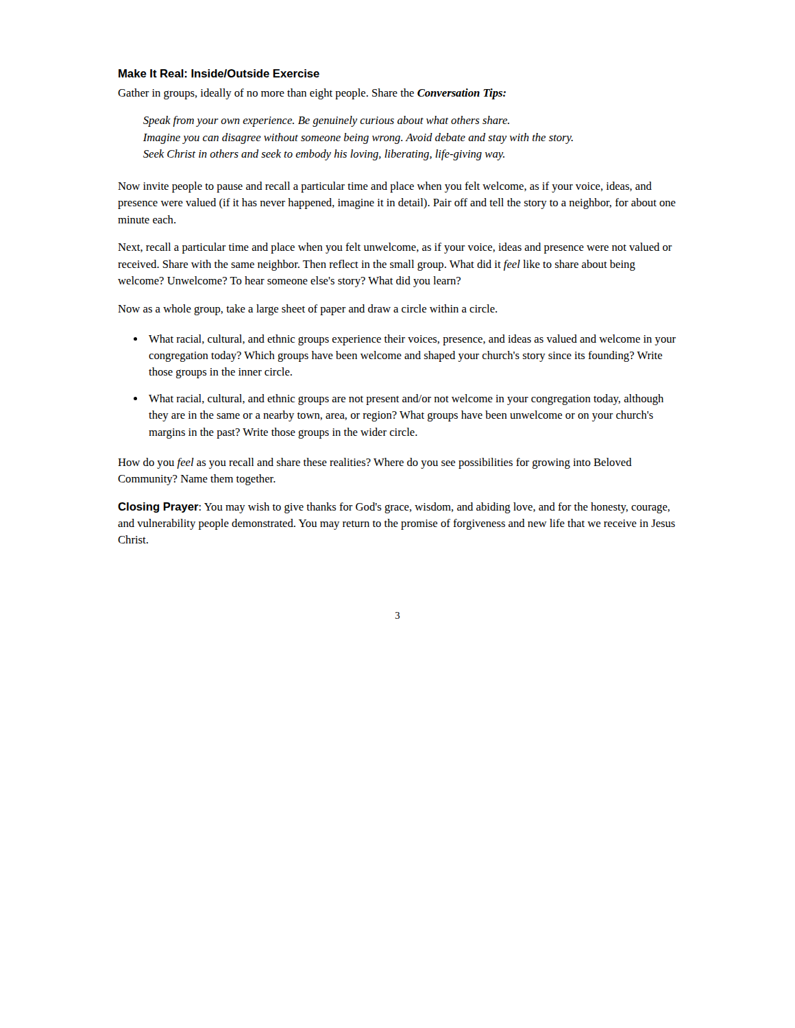Make It Real: Inside/Outside Exercise
Gather in groups, ideally of no more than eight people. Share the Conversation Tips:
Speak from your own experience. Be genuinely curious about what others share.
Imagine you can disagree without someone being wrong. Avoid debate and stay with the story.
Seek Christ in others and seek to embody his loving, liberating, life-giving way.
Now invite people to pause and recall a particular time and place when you felt welcome, as if your voice, ideas, and presence were valued (if it has never happened, imagine it in detail). Pair off and tell the story to a neighbor, for about one minute each.
Next, recall a particular time and place when you felt unwelcome, as if your voice, ideas and presence were not valued or received. Share with the same neighbor. Then reflect in the small group. What did it feel like to share about being welcome? Unwelcome? To hear someone else's story? What did you learn?
Now as a whole group, take a large sheet of paper and draw a circle within a circle.
What racial, cultural, and ethnic groups experience their voices, presence, and ideas as valued and welcome in your congregation today? Which groups have been welcome and shaped your church's story since its founding? Write those groups in the inner circle.
What racial, cultural, and ethnic groups are not present and/or not welcome in your congregation today, although they are in the same or a nearby town, area, or region? What groups have been unwelcome or on your church's margins in the past? Write those groups in the wider circle.
How do you feel as you recall and share these realities? Where do you see possibilities for growing into Beloved Community? Name them together.
Closing Prayer: You may wish to give thanks for God's grace, wisdom, and abiding love, and for the honesty, courage, and vulnerability people demonstrated. You may return to the promise of forgiveness and new life that we receive in Jesus Christ.
3